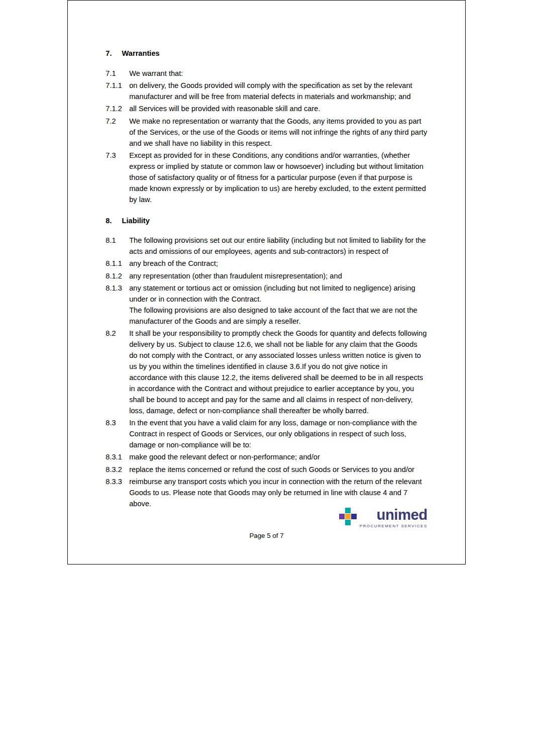7.
Warranties
7.1
We warrant that:
7.1.1
on delivery, the Goods provided will comply with the specification as set by the relevant manufacturer and will be free from material defects in materials and workmanship; and
7.1.2
all Services will be provided with reasonable skill and care.
7.2
We make no representation or warranty that the Goods, any items provided to you as part of the Services, or the use of the Goods or items will not infringe the rights of any third party and we shall have no liability in this respect.
7.3
Except as provided for in these Conditions, any conditions and/or warranties, (whether express or implied by statute or common law or howsoever) including but without limitation those of satisfactory quality or of fitness for a particular purpose (even if that purpose is made known expressly or by implication to us) are hereby excluded, to the extent permitted by law.
8.
Liability
8.1
The following provisions set out our entire liability (including but not limited to liability for the acts and omissions of our employees, agents and sub-contractors) in respect of
8.1.1
any breach of the Contract;
8.1.2
any representation (other than fraudulent misrepresentation); and
8.1.3
any statement or tortious act or omission (including but not limited to negligence) arising under or in connection with the Contract.
The following provisions are also designed to take account of the fact that we are not the manufacturer of the Goods and are simply a reseller.
8.2
It shall be your responsibility to promptly check the Goods for quantity and defects following delivery by us. Subject to clause 12.6, we shall not be liable for any claim that the Goods do not comply with the Contract, or any associated losses unless written notice is given to us by you within the timelines identified in clause 3.6.If you do not give notice in accordance with this clause 12.2, the items delivered shall be deemed to be in all respects in accordance with the Contract and without prejudice to earlier acceptance by you, you shall be bound to accept and pay for the same and all claims in respect of non-delivery, loss, damage, defect or non-compliance shall thereafter be wholly barred.
8.3
In the event that you have a valid claim for any loss, damage or non-compliance with the Contract in respect of Goods or Services, our only obligations in respect of such loss, damage or non-compliance will be to:
8.3.1
make good the relevant defect or non-performance; and/or
8.3.2
replace the items concerned or refund the cost of such Goods or Services to you and/or
8.3.3
reimburse any transport costs which you incur in connection with the return of the relevant Goods to us. Please note that Goods may only be returned in line with clause 4 and 7 above.
unimed
PROCUREMENT SERVICES
Page 5 of 7